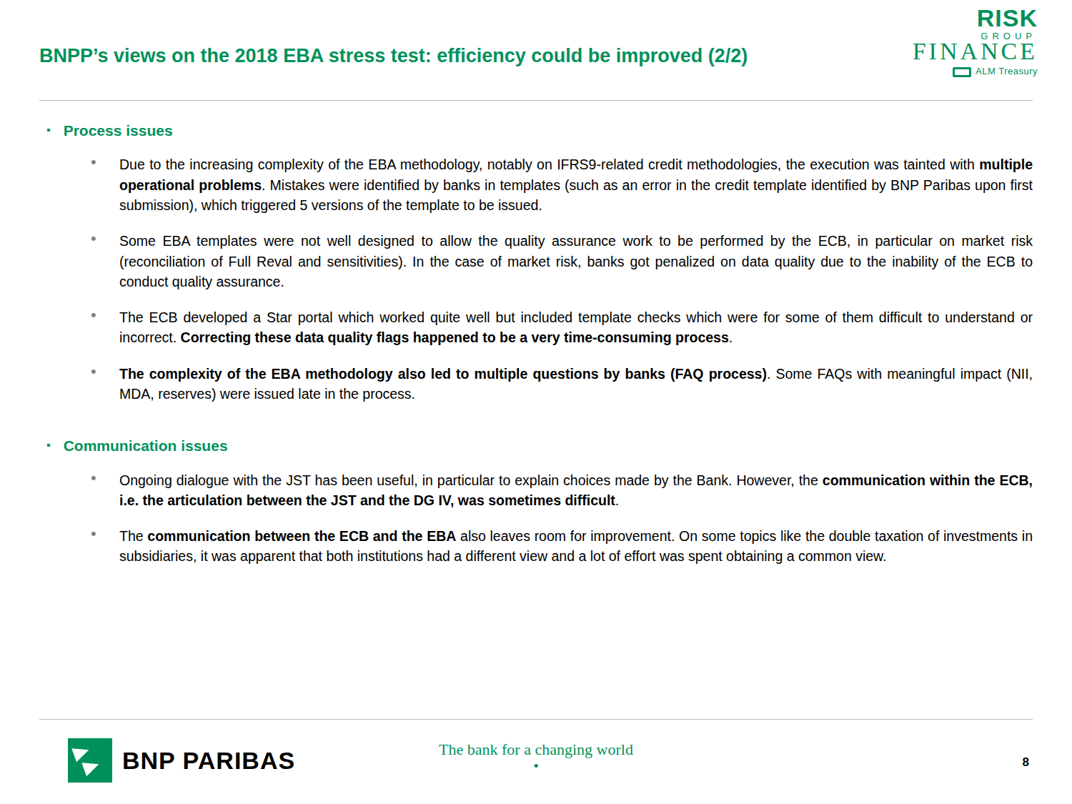BNPP’s views on the 2018 EBA stress test: efficiency could be improved (2/2)
RISK
GROUP
FINANCE
ALM Treasury
▪ Process issues
Due to the increasing complexity of the EBA methodology, notably on IFRS9-related credit methodologies, the execution was tainted with multiple operational problems. Mistakes were identified by banks in templates (such as an error in the credit template identified by BNP Paribas upon first submission), which triggered 5 versions of the template to be issued.
Some EBA templates were not well designed to allow the quality assurance work to be performed by the ECB, in particular on market risk (reconciliation of Full Reval and sensitivities). In the case of market risk, banks got penalized on data quality due to the inability of the ECB to conduct quality assurance.
The ECB developed a Star portal which worked quite well but included template checks which were for some of them difficult to understand or incorrect. Correcting these data quality flags happened to be a very time-consuming process.
The complexity of the EBA methodology also led to multiple questions by banks (FAQ process). Some FAQs with meaningful impact (NII, MDA, reserves) were issued late in the process.
▪ Communication issues
Ongoing dialogue with the JST has been useful, in particular to explain choices made by the Bank. However, the communication within the ECB, i.e. the articulation between the JST and the DG IV, was sometimes difficult.
The communication between the ECB and the EBA also leaves room for improvement. On some topics like the double taxation of investments in subsidiaries, it was apparent that both institutions had a different view and a lot of effort was spent obtaining a common view.
BNP PARIBAS
The bank for a changing world •
8